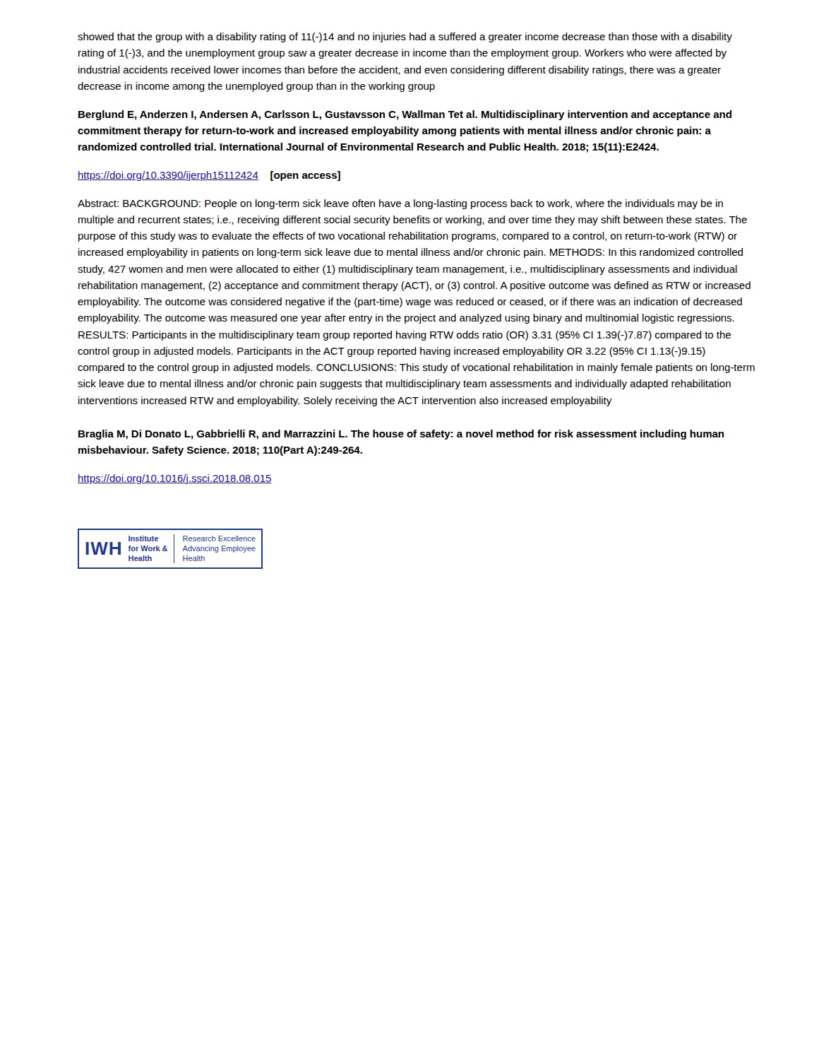showed that the group with a disability rating of 11(-)14 and no injuries had a suffered a greater income decrease than those with a disability rating of 1(-)3, and the unemployment group saw a greater decrease in income than the employment group. Workers who were affected by industrial accidents received lower incomes than before the accident, and even considering different disability ratings, there was a greater decrease in income among the unemployed group than in the working group
Berglund E, Anderzen I, Andersen A, Carlsson L, Gustavsson C, Wallman Tet al. Multidisciplinary intervention and acceptance and commitment therapy for return-to-work and increased employability among patients with mental illness and/or chronic pain: a randomized controlled trial. International Journal of Environmental Research and Public Health. 2018; 15(11):E2424.
https://doi.org/10.3390/ijerph15112424 [open access]
Abstract: BACKGROUND: People on long-term sick leave often have a long-lasting process back to work, where the individuals may be in multiple and recurrent states; i.e., receiving different social security benefits or working, and over time they may shift between these states. The purpose of this study was to evaluate the effects of two vocational rehabilitation programs, compared to a control, on return-to-work (RTW) or increased employability in patients on long-term sick leave due to mental illness and/or chronic pain. METHODS: In this randomized controlled study, 427 women and men were allocated to either (1) multidisciplinary team management, i.e., multidisciplinary assessments and individual rehabilitation management, (2) acceptance and commitment therapy (ACT), or (3) control. A positive outcome was defined as RTW or increased employability. The outcome was considered negative if the (part-time) wage was reduced or ceased, or if there was an indication of decreased employability. The outcome was measured one year after entry in the project and analyzed using binary and multinomial logistic regressions. RESULTS: Participants in the multidisciplinary team group reported having RTW odds ratio (OR) 3.31 (95% CI 1.39(-)7.87) compared to the control group in adjusted models. Participants in the ACT group reported having increased employability OR 3.22 (95% CI 1.13(-)9.15) compared to the control group in adjusted models. CONCLUSIONS: This study of vocational rehabilitation in mainly female patients on long-term sick leave due to mental illness and/or chronic pain suggests that multidisciplinary team assessments and individually adapted rehabilitation interventions increased RTW and employability. Solely receiving the ACT intervention also increased employability
Braglia M, Di Donato L, Gabbrielli R, and Marrazzini L. The house of safety: a novel method for risk assessment including human misbehaviour. Safety Science. 2018; 110(Part A):249-264.
https://doi.org/10.1016/j.ssci.2018.08.015
IWH Institute
for Work &
Health Research Excellence
Advancing Employee
Health